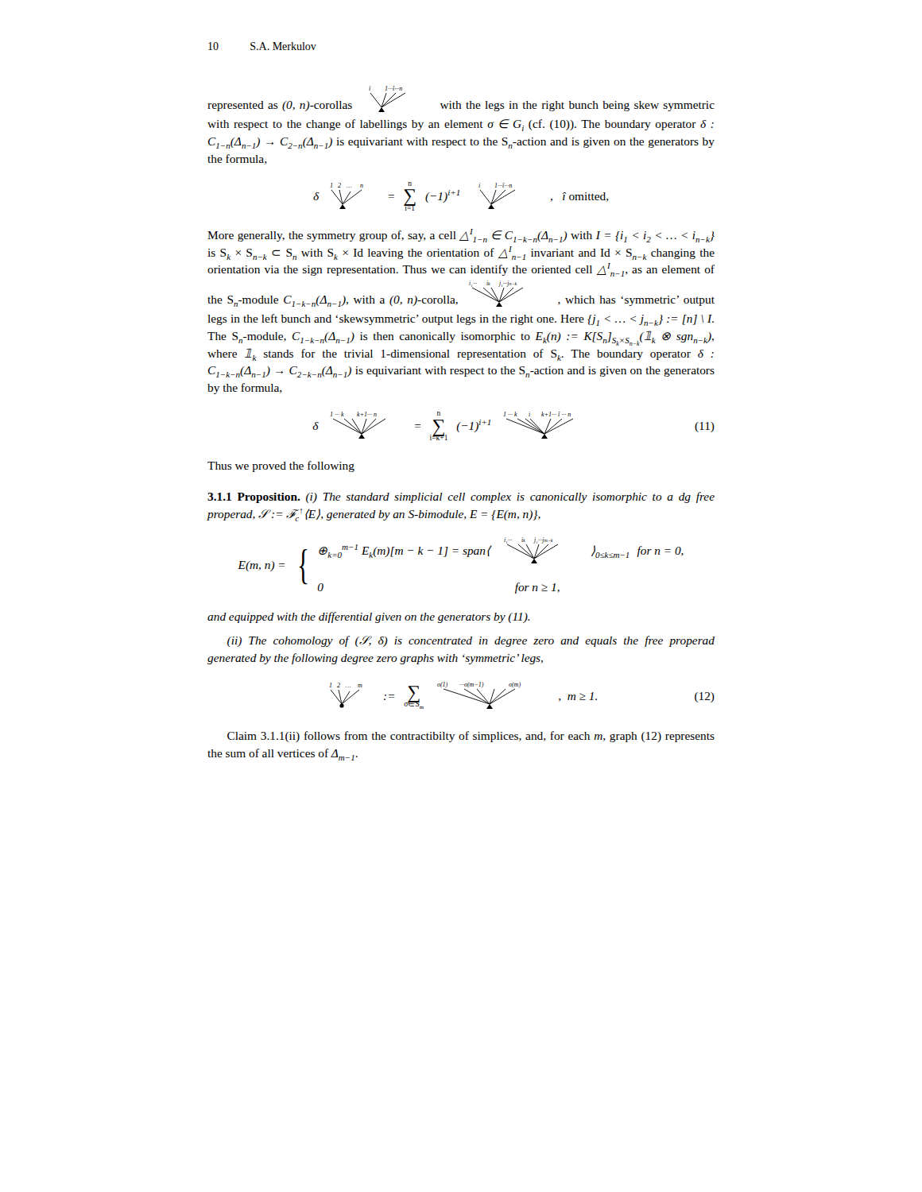10 S.A. Merkulov
represented as (0, n)-corollas i 1···î···n with the legs in the right bunch being skew symmetric with respect to the change of labellings by an element σ ∈ Gi (cf. (10)). The boundary operator δ : C1−n(Δn−1) → C2−n(Δn−1) is equivariant with respect to the Sn-action and is given on the generators by the formula,
δ 1 2 ··· n = n ∑ i=1 (−1)i+1 i 1···î···n , î omitted,
More generally, the symmetry group of, say, a cell △I1−n ∈ C1−k−n(Δn−1) with I = {i1 < i2 < … < in−k} is Sk × Sn−k ⊂ Sn with Sk × Id leaving the orientation of △In−1 invariant and Id × Sn−k changing the orientation via the sign representation. Thus we can identify the oriented cell △In−1, as an element of the Sn-module C1−k−n(Δn−1), with a (0, n)-corolla, i₁··· ik j₁···jn−k , which has ‘symmetric’ output legs in the left bunch and ‘skewsymmetric’ output legs in the right one. Here {j1 < … < jn−k} := [n] \ I. The Sn-module, C1−k−n(Δn−1) is then canonically isomorphic to Ek(n) := K[Sn]Sk×Sn−k(𝟙k ⊗ sgnn−k), where 𝟙k stands for the trivial 1-dimensional representation of Sk. The boundary operator δ : C1−k−n(Δn−1) → C2−k−n(Δn−1) is equivariant with respect to the Sn-action and is given on the generators by the formula,
δ 1 ··· k k+1··· n = n ∑ i=k+1 (−1)i+1 1 ··· k i k+1··· î ··· n
(11)
Thus we proved the following
3.1.1 Proposition. (i) The standard simplicial cell complex is canonically isomorphic to a dg free properad, 𝒮 := ℱc↑⟨E⟩, generated by an S-bimodule, E = {E(m, n)},
E(m, n) = { ⊕k=0m−1 Ek(m)[m − k − 1] = span⟨ i₁··· ik j₁···jm−k ⟩0≤k≤m−1 for n = 0, 0 for n ≥ 1,
and equipped with the differential given on the generators by (11).
(ii) The cohomology of (𝒮, δ) is concentrated in degree zero and equals the free properad generated by the following degree zero graphs with ‘symmetric’ legs,
1 2 ··· m := ∑ σ∈Sm σ(1) ···σ(m−1) σ(m) , m ≥ 1.
(12)
Claim 3.1.1(ii) follows from the contractibilty of simplices, and, for each m, graph (12) represents the sum of all vertices of Δm−1.